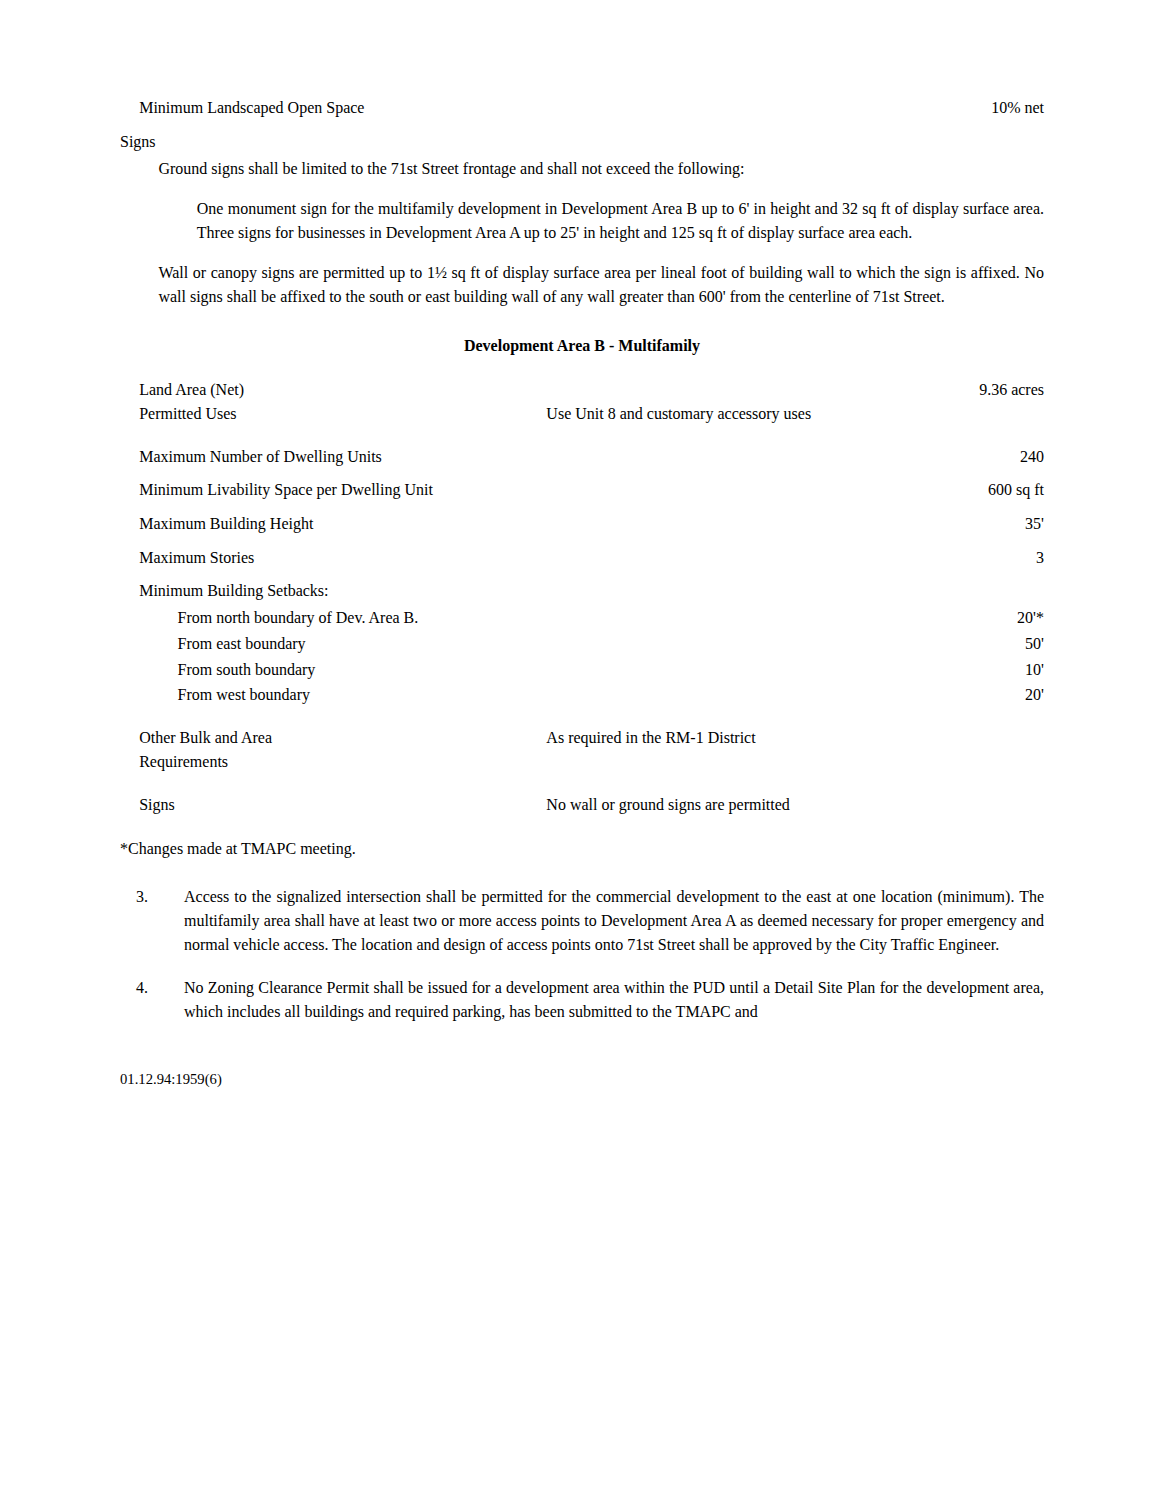Minimum Landscaped Open Space 10% net
Signs
Ground signs shall be limited to the 71st Street frontage and shall not exceed the following:
One monument sign for the multifamily development in Development Area B up to 6' in height and 32 sq ft of display surface area. Three signs for businesses in Development Area A up to 25' in height and 125 sq ft of display surface area each.
Wall or canopy signs are permitted up to 1½ sq ft of display surface area per lineal foot of building wall to which the sign is affixed. No wall signs shall be affixed to the south or east building wall of any wall greater than 600' from the centerline of 71st Street.
Development Area B - Multifamily
Land Area (Net)
Permitted Uses
9.36 acres
Use Unit 8 and customary accessory uses
Maximum Number of Dwelling Units 240
Minimum Livability Space per Dwelling Unit 600 sq ft
Maximum Building Height 35'
Maximum Stories 3
Minimum Building Setbacks:
From north boundary of Dev. Area B. 20'*
From east boundary 50'
From south boundary 10'
From west boundary 20'
Other Bulk and Area
Requirements
As required in the RM-1 District
Signs
No wall or ground signs are permitted
*Changes made at TMAPC meeting.
3.
Access to the signalized intersection shall be permitted for the commercial development to the east at one location (minimum). The multifamily area shall have at least two or more access points to Development Area A as deemed necessary for proper emergency and normal vehicle access. The location and design of access points onto 71st Street shall be approved by the City Traffic Engineer.
4.
No Zoning Clearance Permit shall be issued for a development area within the PUD until a Detail Site Plan for the development area, which includes all buildings and required parking, has been submitted to the TMAPC and
01.12.94:1959(6)